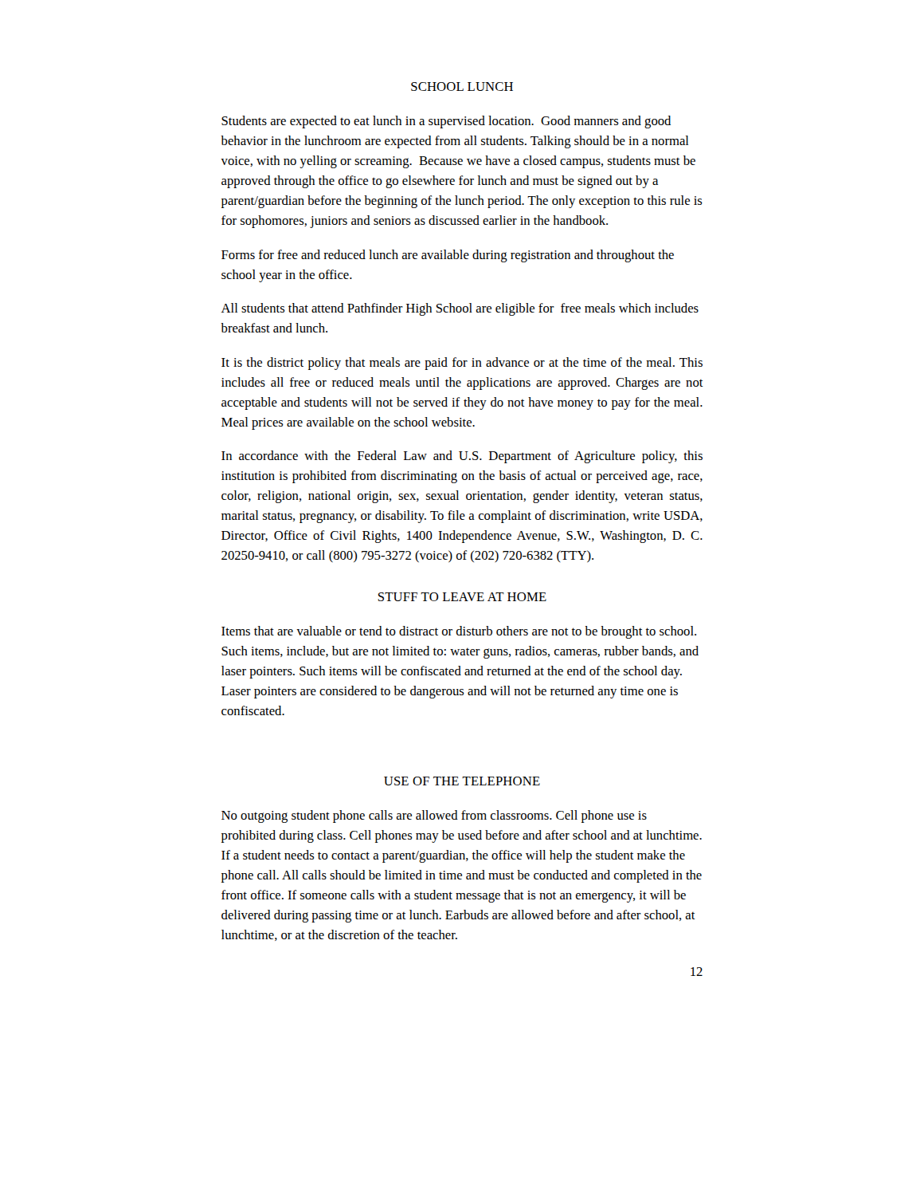SCHOOL LUNCH
Students are expected to eat lunch in a supervised location. Good manners and good behavior in the lunchroom are expected from all students. Talking should be in a normal voice, with no yelling or screaming. Because we have a closed campus, students must be approved through the office to go elsewhere for lunch and must be signed out by a parent/guardian before the beginning of the lunch period. The only exception to this rule is for sophomores, juniors and seniors as discussed earlier in the handbook.
Forms for free and reduced lunch are available during registration and throughout the school year in the office.
All students that attend Pathfinder High School are eligible for free meals which includes breakfast and lunch.
It is the district policy that meals are paid for in advance or at the time of the meal. This includes all free or reduced meals until the applications are approved. Charges are not acceptable and students will not be served if they do not have money to pay for the meal. Meal prices are available on the school website.
In accordance with the Federal Law and U.S. Department of Agriculture policy, this institution is prohibited from discriminating on the basis of actual or perceived age, race, color, religion, national origin, sex, sexual orientation, gender identity, veteran status, marital status, pregnancy, or disability. To file a complaint of discrimination, write USDA, Director, Office of Civil Rights, 1400 Independence Avenue, S.W., Washington, D. C. 20250-9410, or call (800) 795-3272 (voice) of (202) 720-6382 (TTY).
STUFF TO LEAVE AT HOME
Items that are valuable or tend to distract or disturb others are not to be brought to school. Such items, include, but are not limited to: water guns, radios, cameras, rubber bands, and laser pointers. Such items will be confiscated and returned at the end of the school day. Laser pointers are considered to be dangerous and will not be returned any time one is confiscated.
USE OF THE TELEPHONE
No outgoing student phone calls are allowed from classrooms. Cell phone use is prohibited during class. Cell phones may be used before and after school and at lunchtime. If a student needs to contact a parent/guardian, the office will help the student make the phone call. All calls should be limited in time and must be conducted and completed in the front office. If someone calls with a student message that is not an emergency, it will be delivered during passing time or at lunch. Earbuds are allowed before and after school, at lunchtime, or at the discretion of the teacher.
12